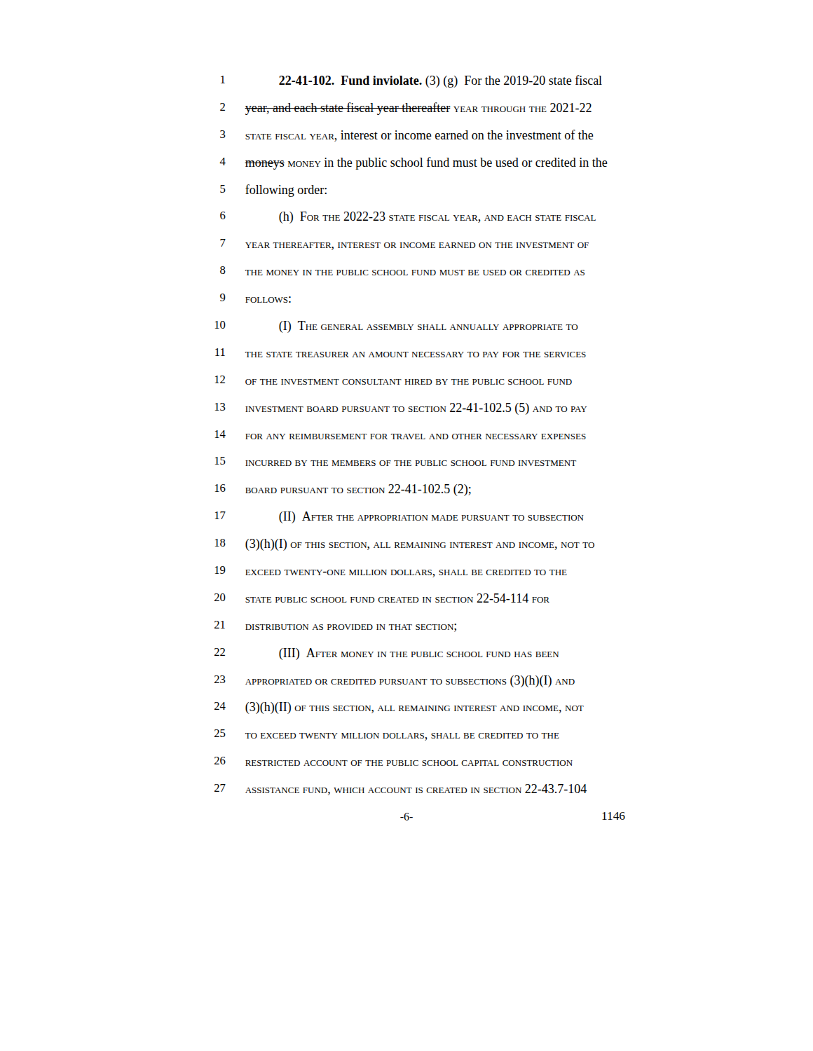| 1 | 22-41-102. Fund inviolate. (3) (g) For the 2019-20 state fiscal |
| 2 | year, and each state fiscal year thereafter year through the 2021-22 |
| 3 | state fiscal year , interest or income earned on the investment of the |
| 4 | moneys money in the public school fund must be used or credited in the |
| 5 | following order: |
| 6 | (h) For the 2022-23 state fiscal year, and each state fiscal |
| 7 | year thereafter, interest or income earned on the investment of |
| 8 | the money in the public school fund must be used or credited as |
| 9 | follows: |
| 10 | (I) The general assembly shall annually appropriate to |
| 11 | the state treasurer an amount necessary to pay for the services |
| 12 | of the investment consultant hired by the public school fund |
| 13 | investment board pursuant to section 22-41-102.5 (5) and to pay |
| 14 | for any reimbursement for travel and other necessary expenses |
| 15 | incurred by the members of the public school fund investment |
| 16 | board pursuant to section 22-41-102.5 (2); |
| 17 | (II) After the appropriation made pursuant to subsection |
| 18 | (3)(h)(I) of this section, all remaining interest and income, not to |
| 19 | exceed twenty-one million dollars, shall be credited to the |
| 20 | state public school fund created in section 22-54-114 for |
| 21 | distribution as provided in that section; |
| 22 | (III) After money in the public school fund has been |
| 23 | appropriated or credited pursuant to subsections (3)(h)(I) and |
| 24 | (3)(h)(II) of this section, all remaining interest and income, not |
| 25 | to exceed twenty million dollars, shall be credited to the |
| 26 | restricted account of the public school capital construction |
| 27 | assistance fund, which account is created in section 22-43.7-104 |
-6-
1146